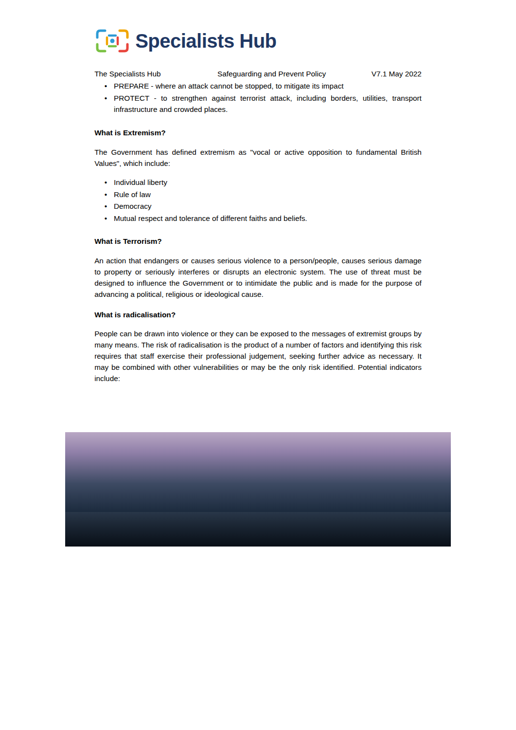Specialists Hub
The Specialists Hub Safeguarding and Prevent Policy V7.1 May 2022
PREPARE - where an attack cannot be stopped, to mitigate its impact
PROTECT - to strengthen against terrorist attack, including borders, utilities, transport infrastructure and crowded places.
What is Extremism?
The Government has defined extremism as "vocal or active opposition to fundamental British Values", which include:
Individual liberty
Rule of law
Democracy
Mutual respect and tolerance of different faiths and beliefs.
What is Terrorism?
An action that endangers or causes serious violence to a person/people, causes serious damage to property or seriously interferes or disrupts an electronic system. The use of threat must be designed to influence the Government or to intimidate the public and is made for the purpose of advancing a political, religious or ideological cause.
What is radicalisation?
People can be drawn into violence or they can be exposed to the messages of extremist groups by many means. The risk of radicalisation is the product of a number of factors and identifying this risk requires that staff exercise their professional judgement, seeking further advice as necessary. It may be combined with other vulnerabilities or may be the only risk identified. Potential indicators include: